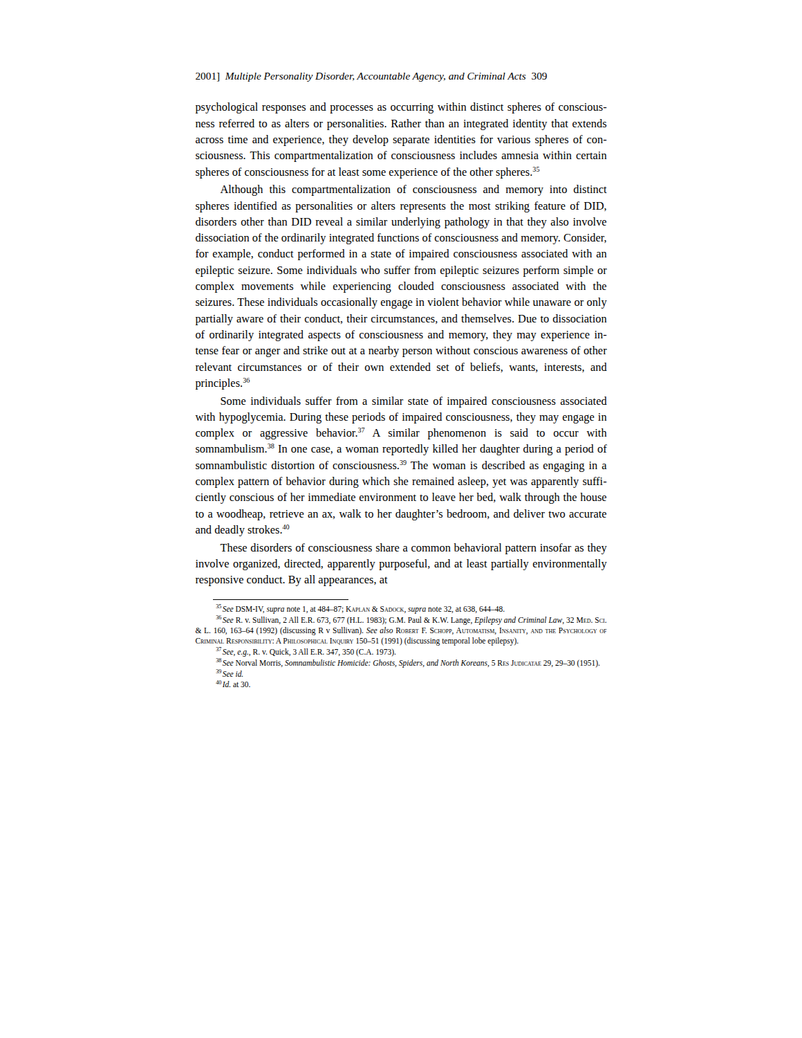2001] Multiple Personality Disorder, Accountable Agency, and Criminal Acts 309
psychological responses and processes as occurring within distinct spheres of consciousness referred to as alters or personalities. Rather than an integrated identity that extends across time and experience, they develop separate identities for various spheres of consciousness. This compartmentalization of consciousness includes amnesia within certain spheres of consciousness for at least some experience of the other spheres.35
Although this compartmentalization of consciousness and memory into distinct spheres identified as personalities or alters represents the most striking feature of DID, disorders other than DID reveal a similar underlying pathology in that they also involve dissociation of the ordinarily integrated functions of consciousness and memory. Consider, for example, conduct performed in a state of impaired consciousness associated with an epileptic seizure. Some individuals who suffer from epileptic seizures perform simple or complex movements while experiencing clouded consciousness associated with the seizures. These individuals occasionally engage in violent behavior while unaware or only partially aware of their conduct, their circumstances, and themselves. Due to dissociation of ordinarily integrated aspects of consciousness and memory, they may experience intense fear or anger and strike out at a nearby person without conscious awareness of other relevant circumstances or of their own extended set of beliefs, wants, interests, and principles.36
Some individuals suffer from a similar state of impaired consciousness associated with hypoglycemia. During these periods of impaired consciousness, they may engage in complex or aggressive behavior.37 A similar phenomenon is said to occur with somnambulism.38 In one case, a woman reportedly killed her daughter during a period of somnambulistic distortion of consciousness.39 The woman is described as engaging in a complex pattern of behavior during which she remained asleep, yet was apparently sufficiently conscious of her immediate environment to leave her bed, walk through the house to a woodheap, retrieve an ax, walk to her daughter’s bedroom, and deliver two accurate and deadly strokes.40
These disorders of consciousness share a common behavioral pattern insofar as they involve organized, directed, apparently purposeful, and at least partially environmentally responsive conduct. By all appearances, at
35See DSM-IV, supra note 1, at 484–87; Kaplan & Sadock, supra note 32, at 638, 644–48.
36See R. v. Sullivan, 2 All E.R. 673, 677 (H.L. 1983); G.M. Paul & K.W. Lange, Epilepsy and Criminal Law, 32 Med. Sci. & L. 160, 163–64 (1992) (discussing R v Sullivan). See also Robert F. Schopp, Automatism, Insanity, and the Psychology of Criminal Responsibility: A Philosophical Inquiry 150–51 (1991) (discussing temporal lobe epilepsy).
37See, e.g., R. v. Quick, 3 All E.R. 347, 350 (C.A. 1973).
38See Norval Morris, Somnambulistic Homicide: Ghosts, Spiders, and North Koreans, 5 Res Judicatae 29, 29–30 (1951).
39See id.
40Id. at 30.